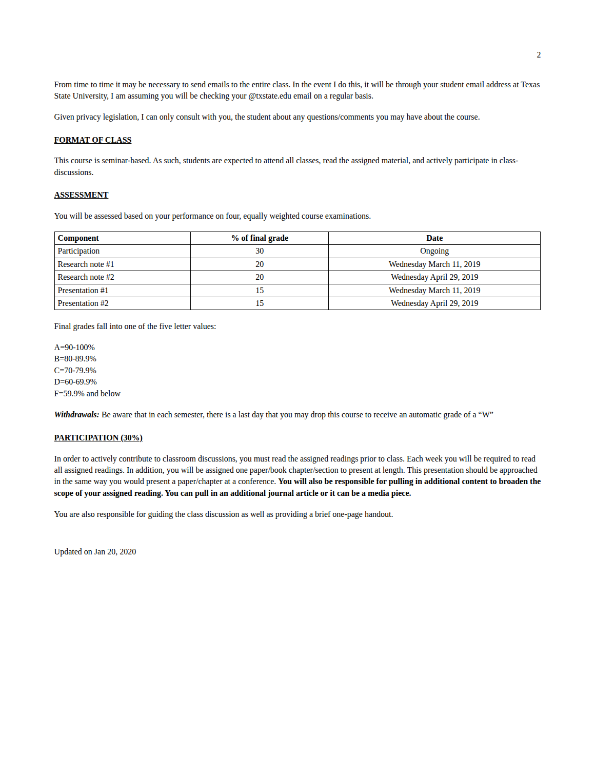2
From time to time it may be necessary to send emails to the entire class. In the event I do this, it will be through your student email address at Texas State University, I am assuming you will be checking your @txstate.edu email on a regular basis.
Given privacy legislation, I can only consult with you, the student about any questions/comments you may have about the course.
FORMAT OF CLASS
This course is seminar-based. As such, students are expected to attend all classes, read the assigned material, and actively participate in class-discussions.
ASSESSMENT
You will be assessed based on your performance on four, equally weighted course examinations.
| Component | % of final grade | Date |
| --- | --- | --- |
| Participation | 30 | Ongoing |
| Research note #1 | 20 | Wednesday March 11, 2019 |
| Research note #2 | 20 | Wednesday April 29, 2019 |
| Presentation #1 | 15 | Wednesday March 11, 2019 |
| Presentation #2 | 15 | Wednesday April 29, 2019 |
Final grades fall into one of the five letter values:
A=90-100%
B=80-89.9%
C=70-79.9%
D=60-69.9%
F=59.9% and below
Withdrawals: Be aware that in each semester, there is a last day that you may drop this course to receive an automatic grade of a “W”
PARTICIPATION (30%)
In order to actively contribute to classroom discussions, you must read the assigned readings prior to class. Each week you will be required to read all assigned readings. In addition, you will be assigned one paper/book chapter/section to present at length. This presentation should be approached in the same way you would present a paper/chapter at a conference. You will also be responsible for pulling in additional content to broaden the scope of your assigned reading. You can pull in an additional journal article or it can be a media piece.
You are also responsible for guiding the class discussion as well as providing a brief one-page handout.
Updated on Jan 20, 2020